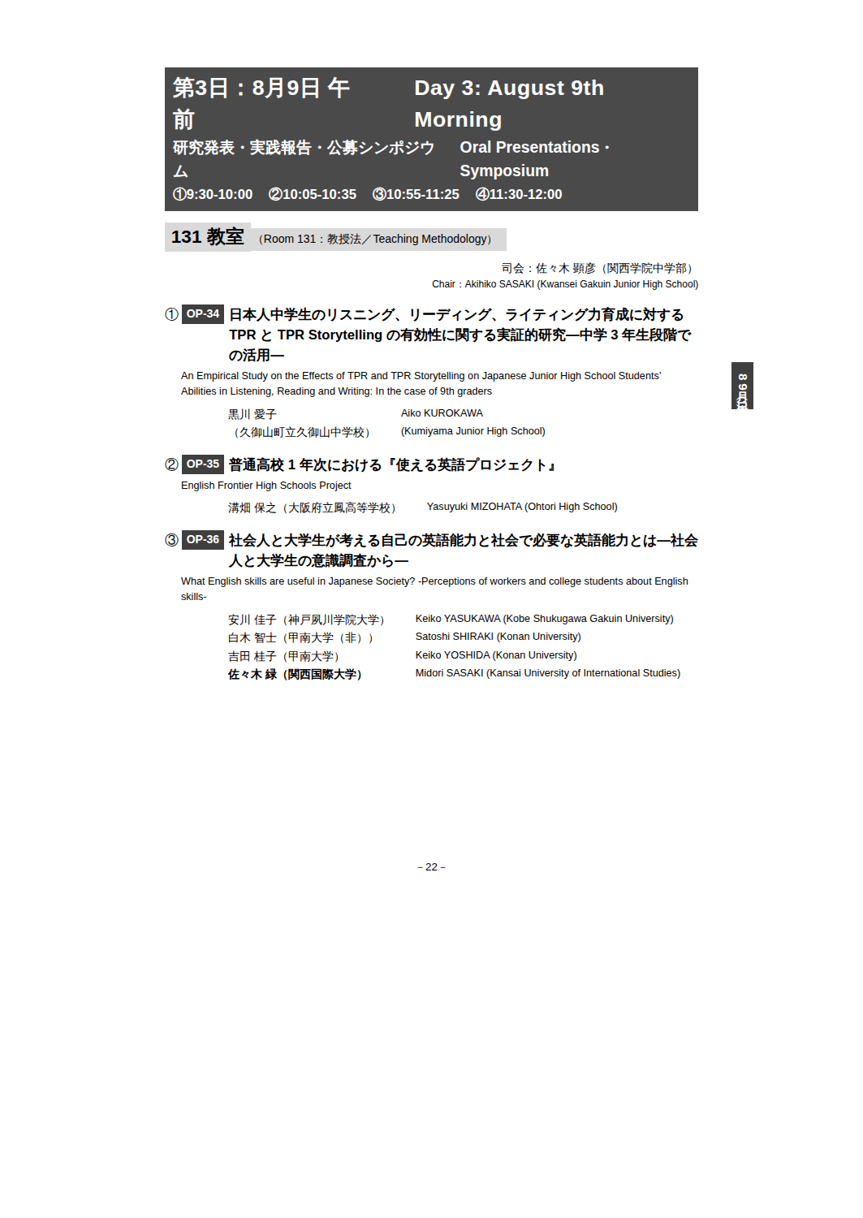第3日：8月9日 午前 Day 3: August 9th Morning
研究発表・実践報告・公募シンポジウム Oral Presentations・Symposium
①9:30-10:00②10:05-10:35③10:55-11:25④11:30-12:00
131 教室（Room 131：教授法／Teaching Methodology）
司会：佐々木 顕彦（関西学院中学部）
Chair：Akihiko SASAKI (Kwansei Gakuin Junior High School)
① OP-34 日本人中学生のリスニング、リーディング、ライティング力育成に対する TPR と TPR Storytelling の有効性に関する実証的研究—中学 3 年生段階での活用—
An Empirical Study on the Effects of TPR and TPR Storytelling on Japanese Junior High School Students’ Abilities in Listening, Reading and Writing: In the case of 9th graders
| 黒川 愛子 | Aiko KUROKAWA |
| （久御山町立久御山中学校） | (Kumiyama Junior High School) |
② OP-35 普通高校 1 年次における『使える英語プロジェクト』
English Frontier High Schools Project
| 溝畑 保之（大阪府立鳳高等学校） | Yasuyuki MIZOHATA (Ohtori High School) |
③ OP-36 社会人と大学生が考える自己の英語能力と社会で必要な英語能力とは—社会人と大学生の意識調査から—
What English skills are useful in Japanese Society? -Perceptions of workers and college students about English skills-
| 安川 佳子（神戸夙川学院大学） | Keiko YASUKAWA (Kobe Shukugawa Gakuin University) |
| 白木 智士（甲南大学（非）） | Satoshi SHIRAKI (Konan University) |
| 吉田 桂子（甲南大学） | Keiko YOSHIDA (Konan University) |
| 佐々木 緑（関西国際大学） | Midori SASAKI (Kansai University of International Studies) |
8月9日（木）
－22－